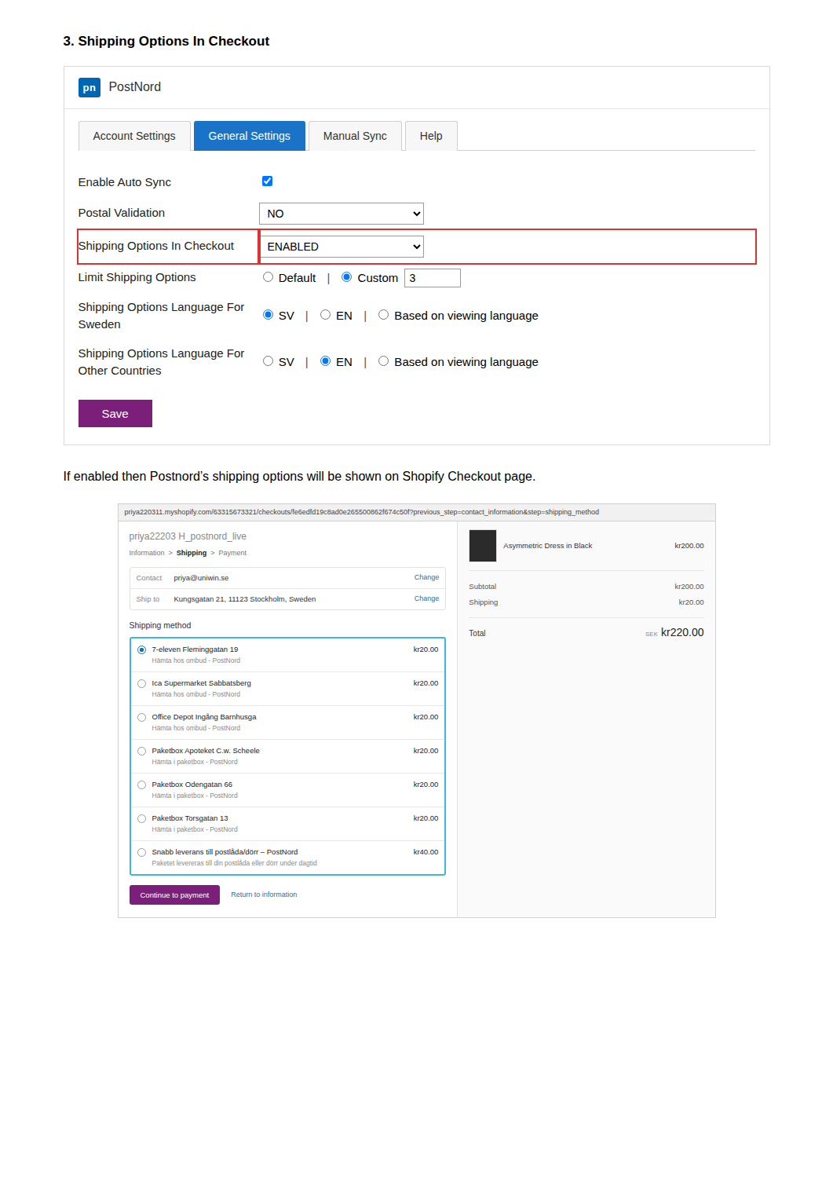3. Shipping Options In Checkout
pn PostNord
Account Settings
General Settings
Manual Sync
Help
| Enable Auto Sync | |
| Postal Validation | NO YES |
| Shipping Options In Checkout | ENABLED DISABLED |
| Limit Shipping Options | Default / Custom |
| Shipping Options Language For Sweden | SV / EN / Based on viewing language |
| Shipping Options Language For Other Countries | SV / EN / Based on viewing language |
Save
If enabled then Postnord’s shipping options will be shown on Shopify Checkout page.
priya220311.myshopify.com/63315673321/checkouts/fe6edfd19c8ad0e265500862f674c50f?previous_step=contact_information&step=shipping_method
priya22203 H_postnord_live
Information > Shipping > Payment
Contact priya@uniwin.se Change
Ship to Kungsgatan 21, 11123 Stockholm, Sweden Change
Shipping method
7-eleven Fleminggatan 19
Hämta hos ombud - PostNord
kr20.00
Ica Supermarket Sabbatsberg
Hämta hos ombud - PostNord
kr20.00
Office Depot Ingång Barnhusga
Hämta hos ombud - PostNord
kr20.00
Paketbox Apoteket C.w. Scheele
Hämta i paketbox - PostNord
kr20.00
Paketbox Odengatan 66
Hämta i paketbox - PostNord
kr20.00
Paketbox Torsgatan 13
Hämta i paketbox - PostNord
kr20.00
Snabb leverans till postlåda/dörr – PostNord
Paketet levereras till din postlåda eller dörr under dagtid
kr40.00
Continue to payment Return to information
Asymmetric Dress in Black kr200.00
Subtotal kr200.00
Shipping kr20.00
Total SEK kr220.00